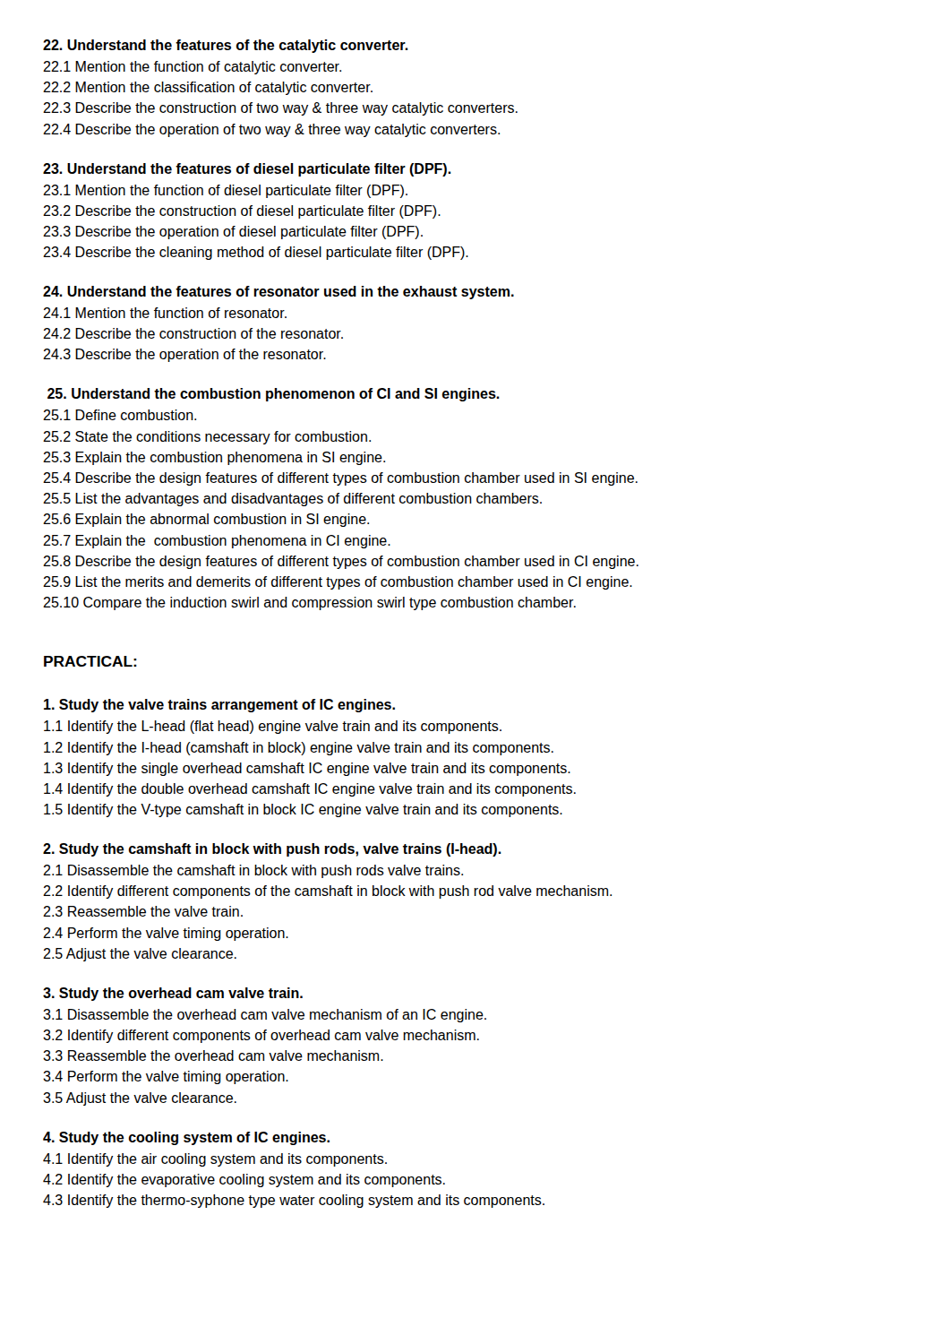22. Understand the features of the catalytic converter.
22.1 Mention the function of catalytic converter.
22.2 Mention the classification of catalytic converter.
22.3 Describe the construction of two way & three way catalytic converters.
22.4 Describe the operation of two way & three way catalytic converters.
23. Understand the features of diesel particulate filter (DPF).
23.1 Mention the function of diesel particulate filter (DPF).
23.2 Describe the construction of diesel particulate filter (DPF).
23.3 Describe the operation of diesel particulate filter (DPF).
23.4 Describe the cleaning method of diesel particulate filter (DPF).
24. Understand the features of resonator used in the exhaust system.
24.1 Mention the function of resonator.
24.2 Describe the construction of the resonator.
24.3 Describe the operation of the resonator.
25. Understand the combustion phenomenon of CI and SI engines.
25.1 Define combustion.
25.2 State the conditions necessary for combustion.
25.3 Explain the combustion phenomena in SI engine.
25.4 Describe the design features of different types of combustion chamber used in SI engine.
25.5 List the advantages and disadvantages of different combustion chambers.
25.6 Explain the abnormal combustion in SI engine.
25.7 Explain the combustion phenomena in CI engine.
25.8 Describe the design features of different types of combustion chamber used in CI engine.
25.9 List the merits and demerits of different types of combustion chamber used in CI engine.
25.10 Compare the induction swirl and compression swirl type combustion chamber.
PRACTICAL:
1. Study the valve trains arrangement of IC engines.
1.1 Identify the L-head (flat head) engine valve train and its components.
1.2 Identify the I-head (camshaft in block) engine valve train and its components.
1.3 Identify the single overhead camshaft IC engine valve train and its components.
1.4 Identify the double overhead camshaft IC engine valve train and its components.
1.5 Identify the V-type camshaft in block IC engine valve train and its components.
2. Study the camshaft in block with push rods, valve trains (I-head).
2.1 Disassemble the camshaft in block with push rods valve trains.
2.2 Identify different components of the camshaft in block with push rod valve mechanism.
2.3 Reassemble the valve train.
2.4 Perform the valve timing operation.
2.5 Adjust the valve clearance.
3. Study the overhead cam valve train.
3.1 Disassemble the overhead cam valve mechanism of an IC engine.
3.2 Identify different components of overhead cam valve mechanism.
3.3 Reassemble the overhead cam valve mechanism.
3.4 Perform the valve timing operation.
3.5 Adjust the valve clearance.
4. Study the cooling system of IC engines.
4.1 Identify the air cooling system and its components.
4.2 Identify the evaporative cooling system and its components.
4.3 Identify the thermo-syphone type water cooling system and its components.